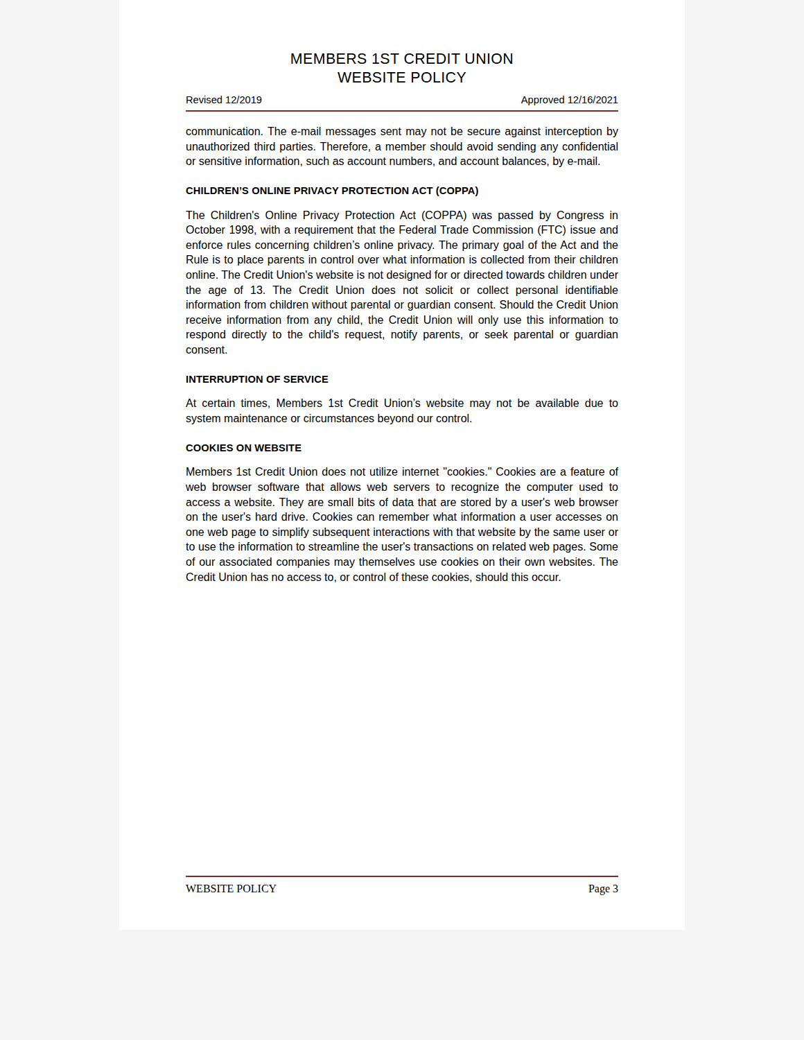MEMBERS 1ST CREDIT UNION WEBSITE POLICY
Revised 12/2019 Approved 12/16/2021
communication. The e-mail messages sent may not be secure against interception by unauthorized third parties. Therefore, a member should avoid sending any confidential or sensitive information, such as account numbers, and account balances, by e-mail.
Children’s Online Privacy Protection Act (COPPA)
The Children's Online Privacy Protection Act (COPPA) was passed by Congress in October 1998, with a requirement that the Federal Trade Commission (FTC) issue and enforce rules concerning children’s online privacy. The primary goal of the Act and the Rule is to place parents in control over what information is collected from their children online. The Credit Union's website is not designed for or directed towards children under the age of 13. The Credit Union does not solicit or collect personal identifiable information from children without parental or guardian consent. Should the Credit Union receive information from any child, the Credit Union will only use this information to respond directly to the child's request, notify parents, or seek parental or guardian consent.
Interruption of Service
At certain times, Members 1st Credit Union’s website may not be available due to system maintenance or circumstances beyond our control.
Cookies on Website
Members 1st Credit Union does not utilize internet "cookies." Cookies are a feature of web browser software that allows web servers to recognize the computer used to access a website. They are small bits of data that are stored by a user's web browser on the user's hard drive. Cookies can remember what information a user accesses on one web page to simplify subsequent interactions with that website by the same user or to use the information to streamline the user's transactions on related web pages. Some of our associated companies may themselves use cookies on their own websites. The Credit Union has no access to, or control of these cookies, should this occur.
WEBSITE POLICY Page 3